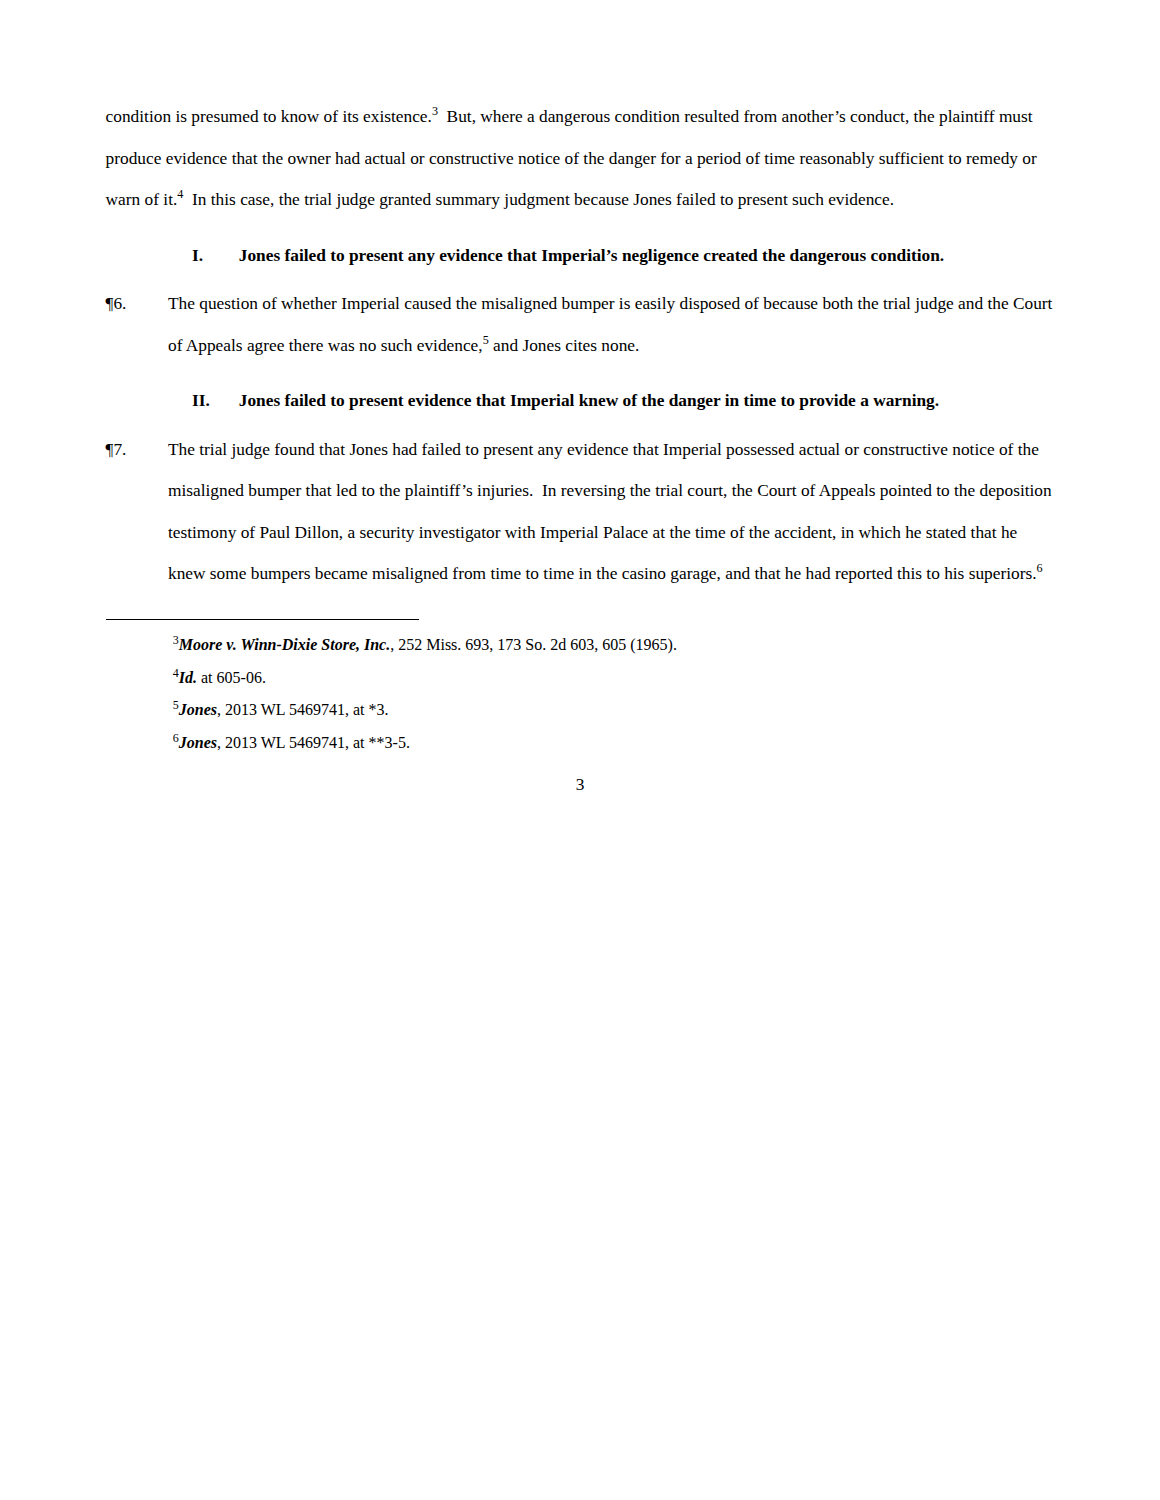condition is presumed to know of its existence.3 But, where a dangerous condition resulted from another’s conduct, the plaintiff must produce evidence that the owner had actual or constructive notice of the danger for a period of time reasonably sufficient to remedy or warn of it.4 In this case, the trial judge granted summary judgment because Jones failed to present such evidence.
I. Jones failed to present any evidence that Imperial’s negligence created the dangerous condition.
¶6. The question of whether Imperial caused the misaligned bumper is easily disposed of because both the trial judge and the Court of Appeals agree there was no such evidence,5 and Jones cites none.
II. Jones failed to present evidence that Imperial knew of the danger in time to provide a warning.
¶7. The trial judge found that Jones had failed to present any evidence that Imperial possessed actual or constructive notice of the misaligned bumper that led to the plaintiff’s injuries. In reversing the trial court, the Court of Appeals pointed to the deposition testimony of Paul Dillon, a security investigator with Imperial Palace at the time of the accident, in which he stated that he knew some bumpers became misaligned from time to time in the casino garage, and that he had reported this to his superiors.6
3Moore v. Winn-Dixie Store, Inc., 252 Miss. 693, 173 So. 2d 603, 605 (1965).
4Id. at 605-06.
5Jones, 2013 WL 5469741, at *3.
6Jones, 2013 WL 5469741, at **3-5.
3